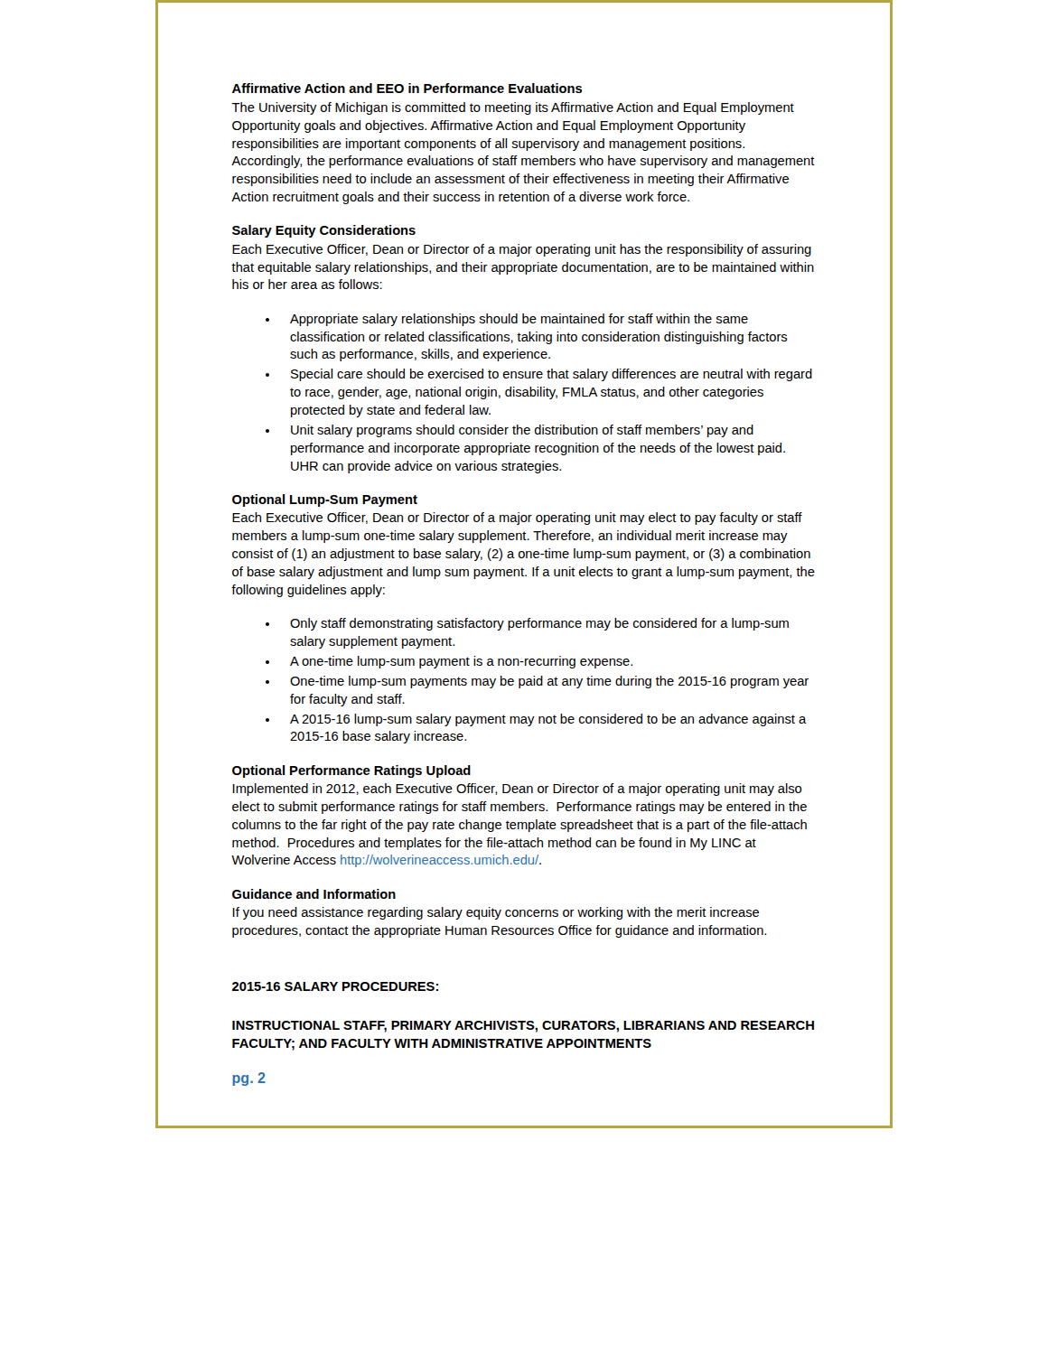Affirmative Action and EEO in Performance Evaluations
The University of Michigan is committed to meeting its Affirmative Action and Equal Employment Opportunity goals and objectives. Affirmative Action and Equal Employment Opportunity responsibilities are important components of all supervisory and management positions. Accordingly, the performance evaluations of staff members who have supervisory and management responsibilities need to include an assessment of their effectiveness in meeting their Affirmative Action recruitment goals and their success in retention of a diverse work force.
Salary Equity Considerations
Each Executive Officer, Dean or Director of a major operating unit has the responsibility of assuring that equitable salary relationships, and their appropriate documentation, are to be maintained within his or her area as follows:
Appropriate salary relationships should be maintained for staff within the same classification or related classifications, taking into consideration distinguishing factors such as performance, skills, and experience.
Special care should be exercised to ensure that salary differences are neutral with regard to race, gender, age, national origin, disability, FMLA status, and other categories protected by state and federal law.
Unit salary programs should consider the distribution of staff members’ pay and performance and incorporate appropriate recognition of the needs of the lowest paid. UHR can provide advice on various strategies.
Optional Lump-Sum Payment
Each Executive Officer, Dean or Director of a major operating unit may elect to pay faculty or staff members a lump-sum one-time salary supplement. Therefore, an individual merit increase may consist of (1) an adjustment to base salary, (2) a one-time lump-sum payment, or (3) a combination of base salary adjustment and lump sum payment. If a unit elects to grant a lump-sum payment, the following guidelines apply:
Only staff demonstrating satisfactory performance may be considered for a lump-sum salary supplement payment.
A one-time lump-sum payment is a non-recurring expense.
One-time lump-sum payments may be paid at any time during the 2015-16 program year for faculty and staff.
A 2015-16 lump-sum salary payment may not be considered to be an advance against a 2015-16 base salary increase.
Optional Performance Ratings Upload
Implemented in 2012, each Executive Officer, Dean or Director of a major operating unit may also elect to submit performance ratings for staff members. Performance ratings may be entered in the columns to the far right of the pay rate change template spreadsheet that is a part of the file-attach method. Procedures and templates for the file-attach method can be found in My LINC at Wolverine Access http://wolverineaccess.umich.edu/.
Guidance and Information
If you need assistance regarding salary equity concerns or working with the merit increase procedures, contact the appropriate Human Resources Office for guidance and information.
2015-16 SALARY PROCEDURES:
INSTRUCTIONAL STAFF, PRIMARY ARCHIVISTS, CURATORS, LIBRARIANS AND RESEARCH FACULTY; AND FACULTY WITH ADMINISTRATIVE APPOINTMENTS
pg. 2